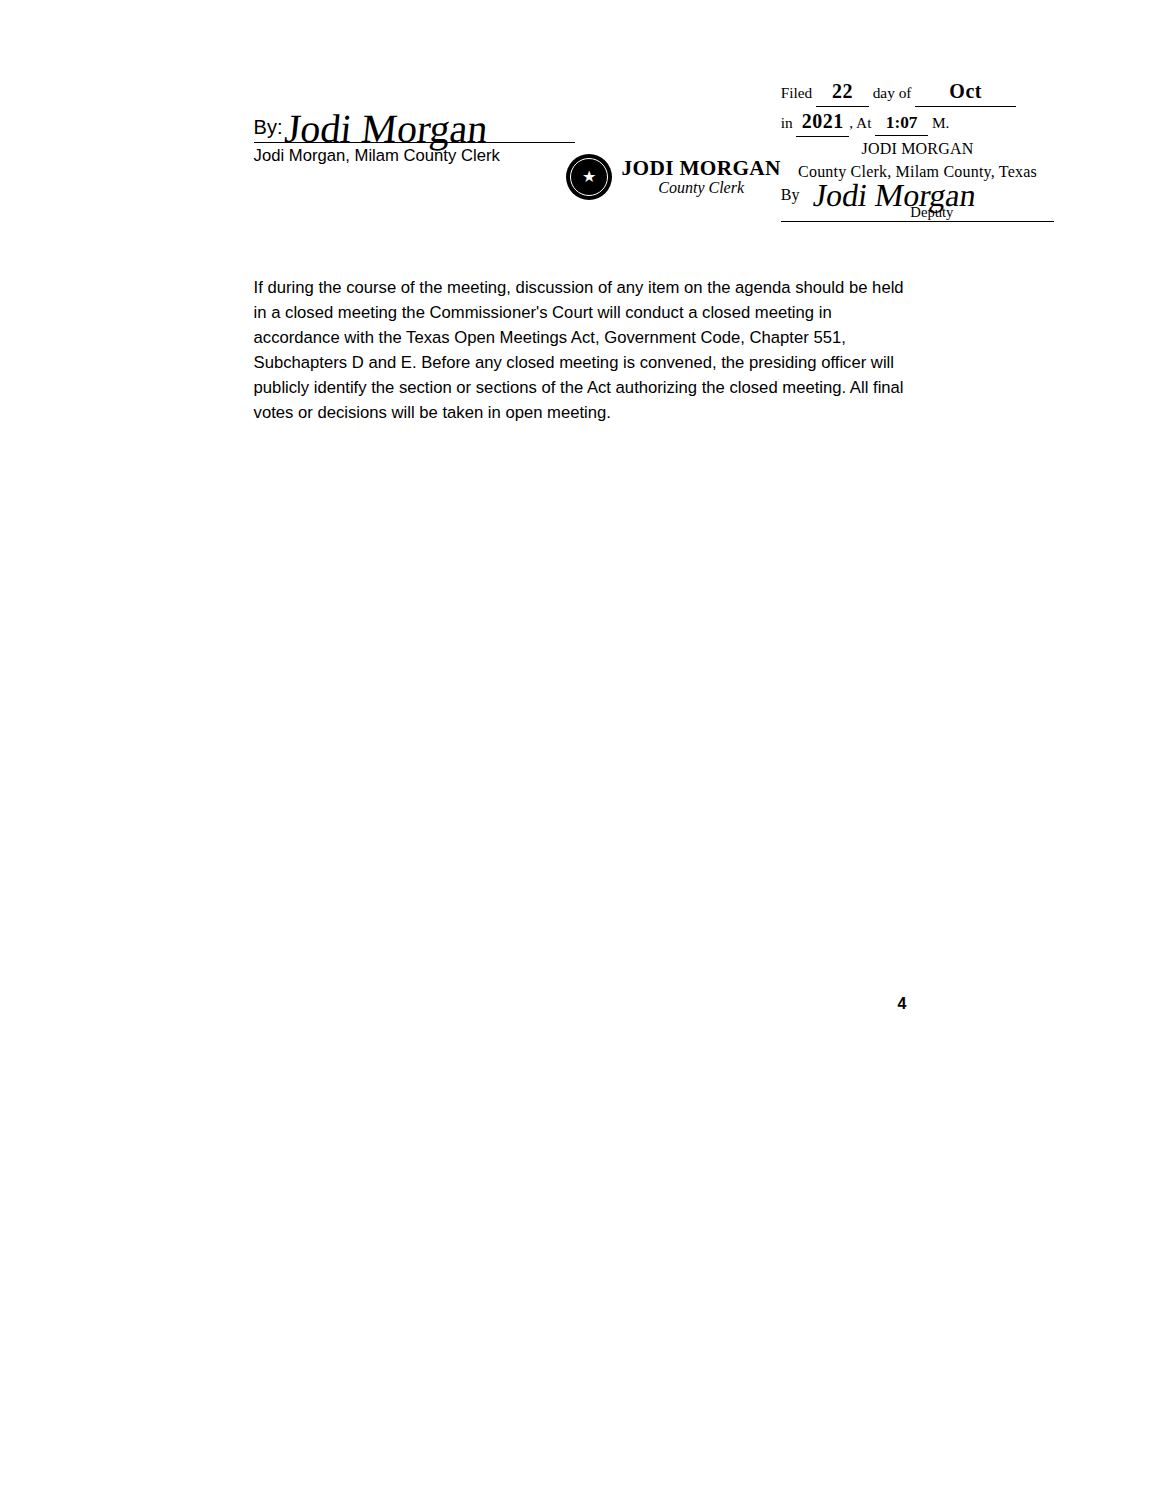By: Jodi Morgan
Jodi Morgan, Milam County Clerk
JODI MORGAN
County Clerk
Filed 22 day of Oct
in 2021, At 1:07 M.
JODI MORGAN
County Clerk, Milam County, Texas
By Jodi Morgan Deputy
If during the course of the meeting, discussion of any item on the agenda should be held in a closed meeting the Commissioner's Court will conduct a closed meeting in accordance with the Texas Open Meetings Act, Government Code, Chapter 551, Subchapters D and E. Before any closed meeting is convened, the presiding officer will publicly identify the section or sections of the Act authorizing the closed meeting. All final votes or decisions will be taken in open meeting.
4